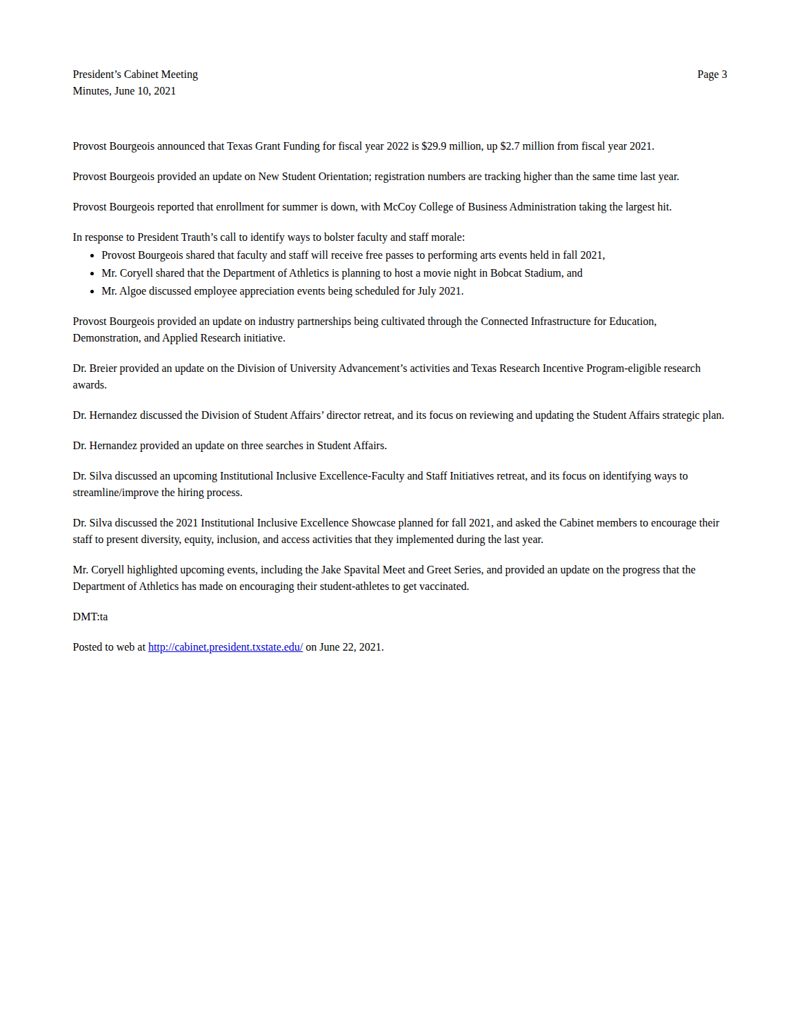Page 3
President’s Cabinet Meeting
Minutes, June 10, 2021
Provost Bourgeois announced that Texas Grant Funding for fiscal year 2022 is $29.9 million, up $2.7 million from fiscal year 2021.
Provost Bourgeois provided an update on New Student Orientation; registration numbers are tracking higher than the same time last year.
Provost Bourgeois reported that enrollment for summer is down, with McCoy College of Business Administration taking the largest hit.
In response to President Trauth’s call to identify ways to bolster faculty and staff morale:
Provost Bourgeois shared that faculty and staff will receive free passes to performing arts events held in fall 2021,
Mr. Coryell shared that the Department of Athletics is planning to host a movie night in Bobcat Stadium, and
Mr. Algoe discussed employee appreciation events being scheduled for July 2021.
Provost Bourgeois provided an update on industry partnerships being cultivated through the Connected Infrastructure for Education, Demonstration, and Applied Research initiative.
Dr. Breier provided an update on the Division of University Advancement’s activities and Texas Research Incentive Program-eligible research awards.
Dr. Hernandez discussed the Division of Student Affairs’ director retreat, and its focus on reviewing and updating the Student Affairs strategic plan.
Dr. Hernandez provided an update on three searches in Student Affairs.
Dr. Silva discussed an upcoming Institutional Inclusive Excellence-Faculty and Staff Initiatives retreat, and its focus on identifying ways to streamline/improve the hiring process.
Dr. Silva discussed the 2021 Institutional Inclusive Excellence Showcase planned for fall 2021, and asked the Cabinet members to encourage their staff to present diversity, equity, inclusion, and access activities that they implemented during the last year.
Mr. Coryell highlighted upcoming events, including the Jake Spavital Meet and Greet Series, and provided an update on the progress that the Department of Athletics has made on encouraging their student-athletes to get vaccinated.
DMT:ta
Posted to web at http://cabinet.president.txstate.edu/ on June 22, 2021.